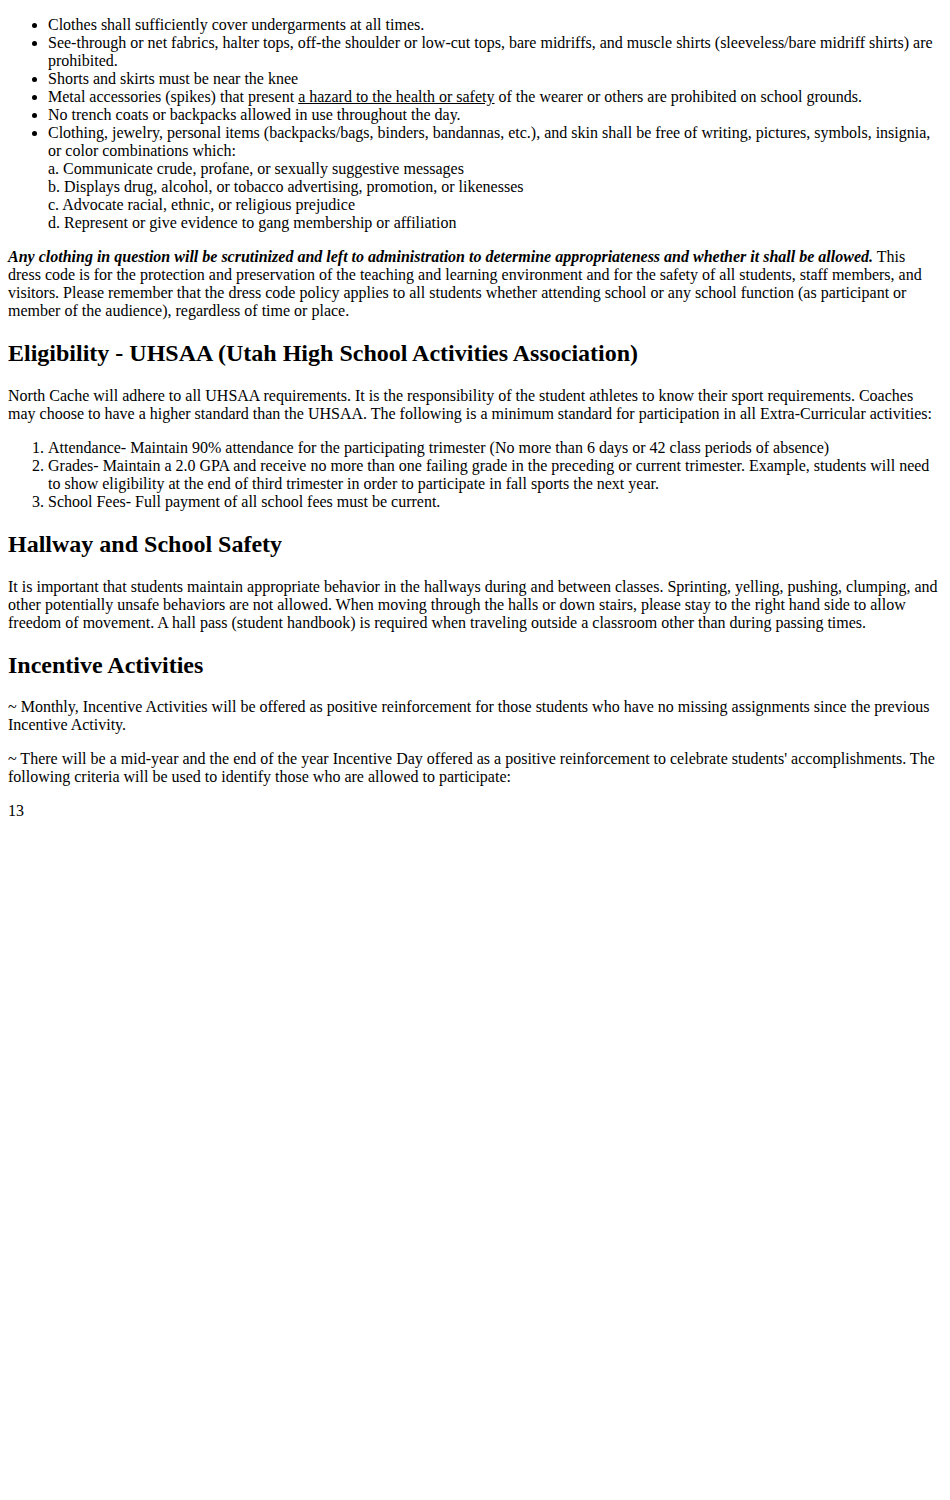Clothes shall sufficiently cover undergarments at all times.
See-through or net fabrics, halter tops, off-the shoulder or low-cut tops, bare midriffs, and muscle shirts (sleeveless/bare midriff shirts) are prohibited.
Shorts and skirts must be near the knee
Metal accessories (spikes) that present a hazard to the health or safety of the wearer or others are prohibited on school grounds.
No trench coats or backpacks allowed in use throughout the day.
Clothing, jewelry, personal items (backpacks/bags, binders, bandannas, etc.), and skin shall be free of writing, pictures, symbols, insignia, or color combinations which:
a. Communicate crude, profane, or sexually suggestive messages
b. Displays drug, alcohol, or tobacco advertising, promotion, or likenesses
c. Advocate racial, ethnic, or religious prejudice
d. Represent or give evidence to gang membership or affiliation
Any clothing in question will be scrutinized and left to administration to determine appropriateness and whether it shall be allowed. This dress code is for the protection and preservation of the teaching and learning environment and for the safety of all students, staff members, and visitors. Please remember that the dress code policy applies to all students whether attending school or any school function (as participant or member of the audience), regardless of time or place.
Eligibility - UHSAA (Utah High School Activities Association)
North Cache will adhere to all UHSAA requirements. It is the responsibility of the student athletes to know their sport requirements. Coaches may choose to have a higher standard than the UHSAA. The following is a minimum standard for participation in all Extra-Curricular activities:
Attendance- Maintain 90% attendance for the participating trimester (No more than 6 days or 42 class periods of absence)
Grades- Maintain a 2.0 GPA and receive no more than one failing grade in the preceding or current trimester. Example, students will need to show eligibility at the end of third trimester in order to participate in fall sports the next year.
School Fees- Full payment of all school fees must be current.
Hallway and School Safety
It is important that students maintain appropriate behavior in the hallways during and between classes. Sprinting, yelling, pushing, clumping, and other potentially unsafe behaviors are not allowed. When moving through the halls or down stairs, please stay to the right hand side to allow freedom of movement. A hall pass (student handbook) is required when traveling outside a classroom other than during passing times.
Incentive Activities
~ Monthly, Incentive Activities will be offered as positive reinforcement for those students who have no missing assignments since the previous Incentive Activity.
~ There will be a mid-year and the end of the year Incentive Day offered as a positive reinforcement to celebrate students' accomplishments. The following criteria will be used to identify those who are allowed to participate:
13